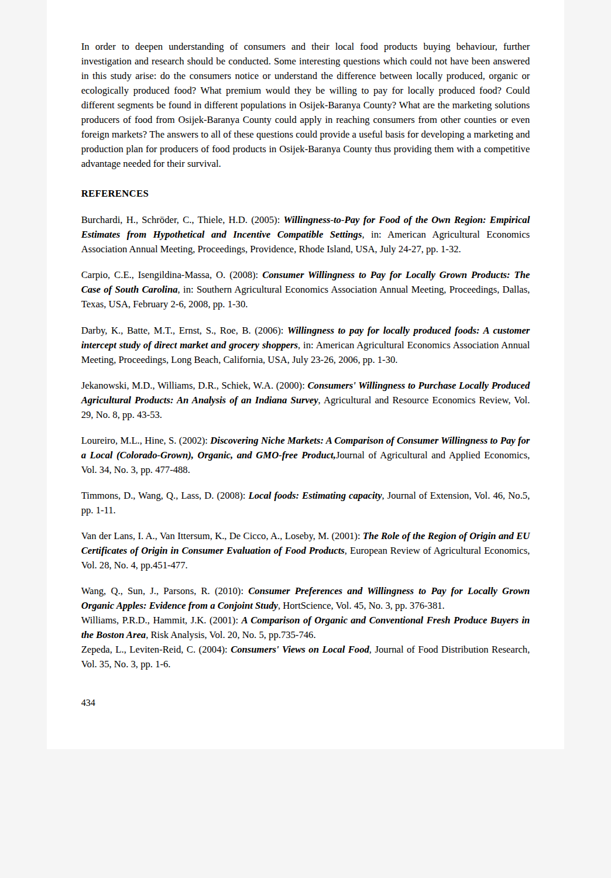In order to deepen understanding of consumers and their local food products buying behaviour, further investigation and research should be conducted. Some interesting questions which could not have been answered in this study arise: do the consumers notice or understand the difference between locally produced, organic or ecologically produced food? What premium would they be willing to pay for locally produced food? Could different segments be found in different populations in Osijek-Baranya County? What are the marketing solutions producers of food from Osijek-Baranya County could apply in reaching consumers from other counties or even foreign markets? The answers to all of these questions could provide a useful basis for developing a marketing and production plan for producers of food products in Osijek-Baranya County thus providing them with a competitive advantage needed for their survival.
REFERENCES
Burchardi, H., Schröder, C., Thiele, H.D. (2005): Willingness-to-Pay for Food of the Own Region: Empirical Estimates from Hypothetical and Incentive Compatible Settings, in: American Agricultural Economics Association Annual Meeting, Proceedings, Providence, Rhode Island, USA, July 24-27, pp. 1-32.
Carpio, C.E., Isengildina-Massa, O. (2008): Consumer Willingness to Pay for Locally Grown Products: The Case of South Carolina, in: Southern Agricultural Economics Association Annual Meeting, Proceedings, Dallas, Texas, USA, February 2-6, 2008, pp. 1-30.
Darby, K., Batte, M.T., Ernst, S., Roe, B. (2006): Willingness to pay for locally produced foods: A customer intercept study of direct market and grocery shoppers, in: American Agricultural Economics Association Annual Meeting, Proceedings, Long Beach, California, USA, July 23-26, 2006, pp. 1-30.
Jekanowski, M.D., Williams, D.R., Schiek, W.A. (2000): Consumers' Willingness to Purchase Locally Produced Agricultural Products: An Analysis of an Indiana Survey, Agricultural and Resource Economics Review, Vol. 29, No. 8, pp. 43-53.
Loureiro, M.L., Hine, S. (2002): Discovering Niche Markets: A Comparison of Consumer Willingness to Pay for a Local (Colorado-Grown), Organic, and GMO-free Product, Journal of Agricultural and Applied Economics, Vol. 34, No. 3, pp. 477-488.
Timmons, D., Wang, Q., Lass, D. (2008): Local foods: Estimating capacity, Journal of Extension, Vol. 46, No.5, pp. 1-11.
Van der Lans, I. A., Van Ittersum, K., De Cicco, A., Loseby, M. (2001): The Role of the Region of Origin and EU Certificates of Origin in Consumer Evaluation of Food Products, European Review of Agricultural Economics, Vol. 28, No. 4, pp.451-477.
Wang, Q., Sun, J., Parsons, R. (2010): Consumer Preferences and Willingness to Pay for Locally Grown Organic Apples: Evidence from a Conjoint Study, HortScience, Vol. 45, No. 3, pp. 376-381.
Williams, P.R.D., Hammit, J.K. (2001): A Comparison of Organic and Conventional Fresh Produce Buyers in the Boston Area, Risk Analysis, Vol. 20, No. 5, pp.735-746.
Zepeda, L., Leviten-Reid, C. (2004): Consumers' Views on Local Food, Journal of Food Distribution Research, Vol. 35, No. 3, pp. 1-6.
434